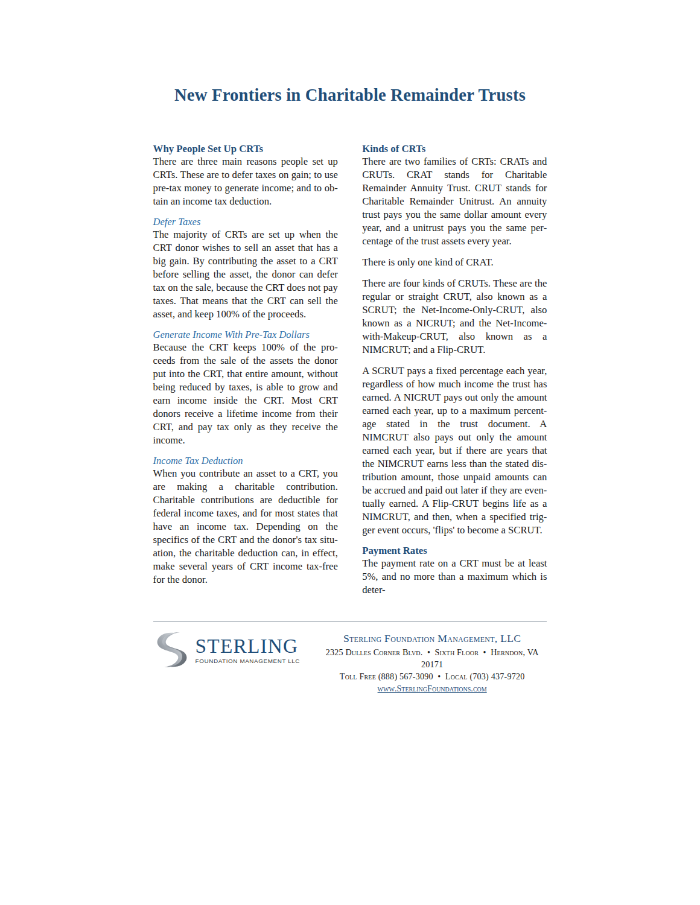New Frontiers in Charitable Remainder Trusts
Why People Set Up CRTs
There are three main reasons people set up CRTs. These are to defer taxes on gain; to use pre-tax money to generate income; and to obtain an income tax deduction.
Defer Taxes
The majority of CRTs are set up when the CRT donor wishes to sell an asset that has a big gain. By contributing the asset to a CRT before selling the asset, the donor can defer tax on the sale, because the CRT does not pay taxes. That means that the CRT can sell the asset, and keep 100% of the proceeds.
Generate Income With Pre-Tax Dollars
Because the CRT keeps 100% of the proceeds from the sale of the assets the donor put into the CRT, that entire amount, without being reduced by taxes, is able to grow and earn income inside the CRT. Most CRT donors receive a lifetime income from their CRT, and pay tax only as they receive the income.
Income Tax Deduction
When you contribute an asset to a CRT, you are making a charitable contribution. Charitable contributions are deductible for federal income taxes, and for most states that have an income tax. Depending on the specifics of the CRT and the donor's tax situation, the charitable deduction can, in effect, make several years of CRT income tax-free for the donor.
Kinds of CRTs
There are two families of CRTs: CRATs and CRUTs. CRAT stands for Charitable Remainder Annuity Trust. CRUT stands for Charitable Remainder Unitrust. An annuity trust pays you the same dollar amount every year, and a unitrust pays you the same percentage of the trust assets every year.
There is only one kind of CRAT.
There are four kinds of CRUTs. These are the regular or straight CRUT, also known as a SCRUT; the Net-Income-Only-CRUT, also known as a NICRUT; and the Net-Income-with-Makeup-CRUT, also known as a NIMCRUT; and a Flip-CRUT.
A SCRUT pays a fixed percentage each year, regardless of how much income the trust has earned. A NICRUT pays out only the amount earned each year, up to a maximum percentage stated in the trust document. A NIMCRUT also pays out only the amount earned each year, but if there are years that the NIMCRUT earns less than the stated distribution amount, those unpaid amounts can be accrued and paid out later if they are eventually earned. A Flip-CRUT begins life as a NIMCRUT, and then, when a specified trigger event occurs, 'flips' to become a SCRUT.
Payment Rates
The payment rate on a CRT must be at least 5%, and no more than a maximum which is deter-
STERLING
FOUNDATION MANAGEMENT LLC
Sterling Foundation Management, LLC
2325 Dulles Corner Blvd. • Sixth Floor • Herndon, VA 20171
Toll Free (888) 567-3090 • Local (703) 437-9720
www.SterlingFoundations.com